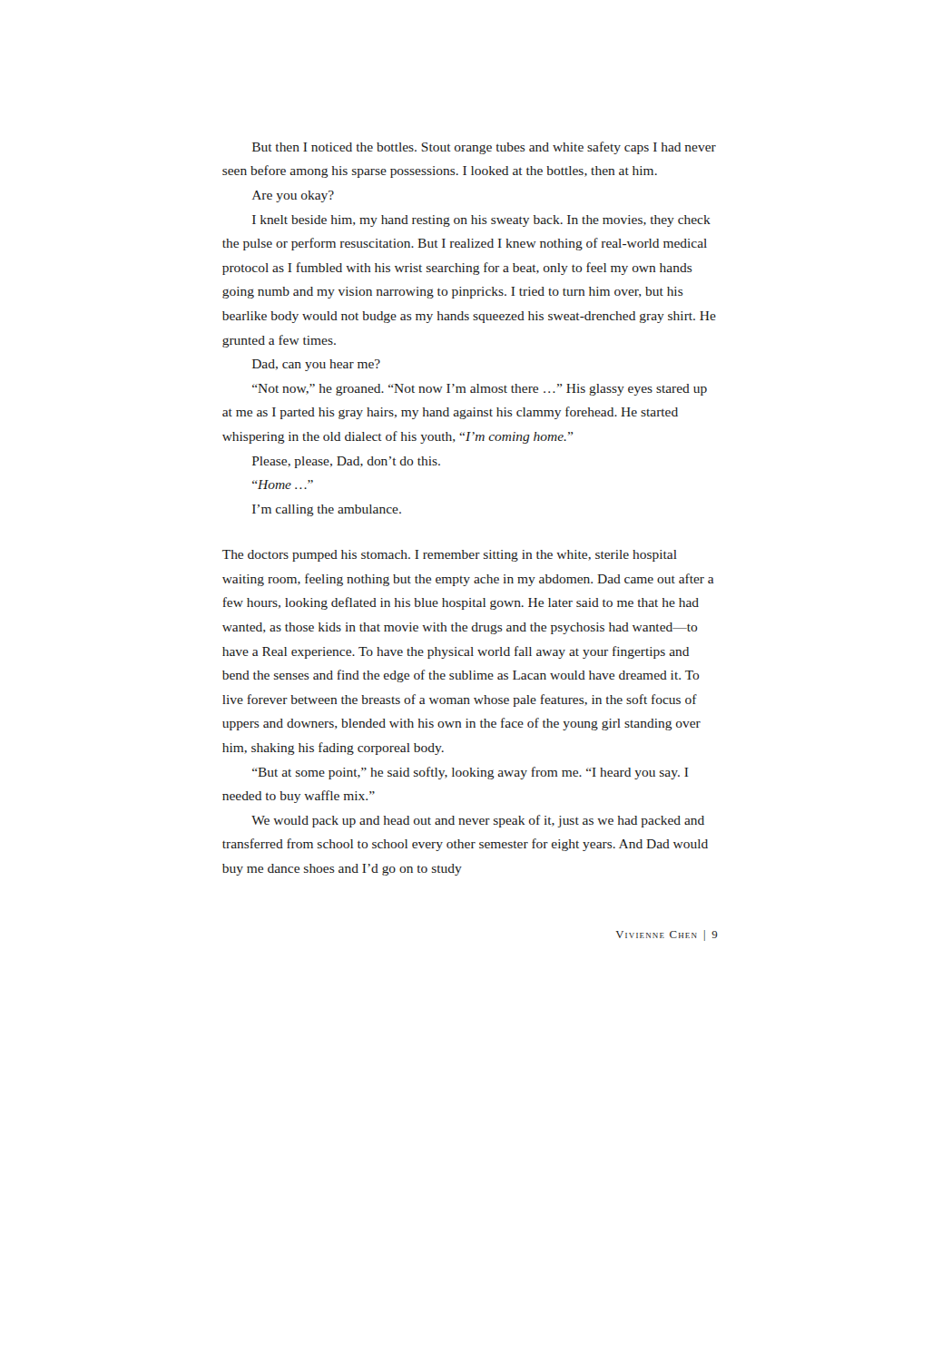But then I noticed the bottles. Stout orange tubes and white safety caps I had never seen before among his sparse possessions. I looked at the bottles, then at him.
Are you okay?
I knelt beside him, my hand resting on his sweaty back. In the movies, they check the pulse or perform resuscitation. But I realized I knew nothing of real-world medical protocol as I fumbled with his wrist searching for a beat, only to feel my own hands going numb and my vision narrowing to pinpricks. I tried to turn him over, but his bearlike body would not budge as my hands squeezed his sweat-drenched gray shirt. He grunted a few times.
Dad, can you hear me?
“Not now,” he groaned. “Not now I’m almost there …” His glassy eyes stared up at me as I parted his gray hairs, my hand against his clammy forehead. He started whispering in the old dialect of his youth, “I’m coming home.”
Please, please, Dad, don’t do this.
“Home …”
I’m calling the ambulance.
The doctors pumped his stomach. I remember sitting in the white, sterile hospital waiting room, feeling nothing but the empty ache in my abdomen. Dad came out after a few hours, looking deflated in his blue hospital gown. He later said to me that he had wanted, as those kids in that movie with the drugs and the psychosis had wanted—to have a Real experience. To have the physical world fall away at your fingertips and bend the senses and find the edge of the sublime as Lacan would have dreamed it. To live forever between the breasts of a woman whose pale features, in the soft focus of uppers and downers, blended with his own in the face of the young girl standing over him, shaking his fading corporeal body.
“But at some point,” he said softly, looking away from me. “I heard you say. I needed to buy waffle mix.”
We would pack up and head out and never speak of it, just as we had packed and transferred from school to school every other semester for eight years. And Dad would buy me dance shoes and I’d go on to study
Vivienne Chen|9